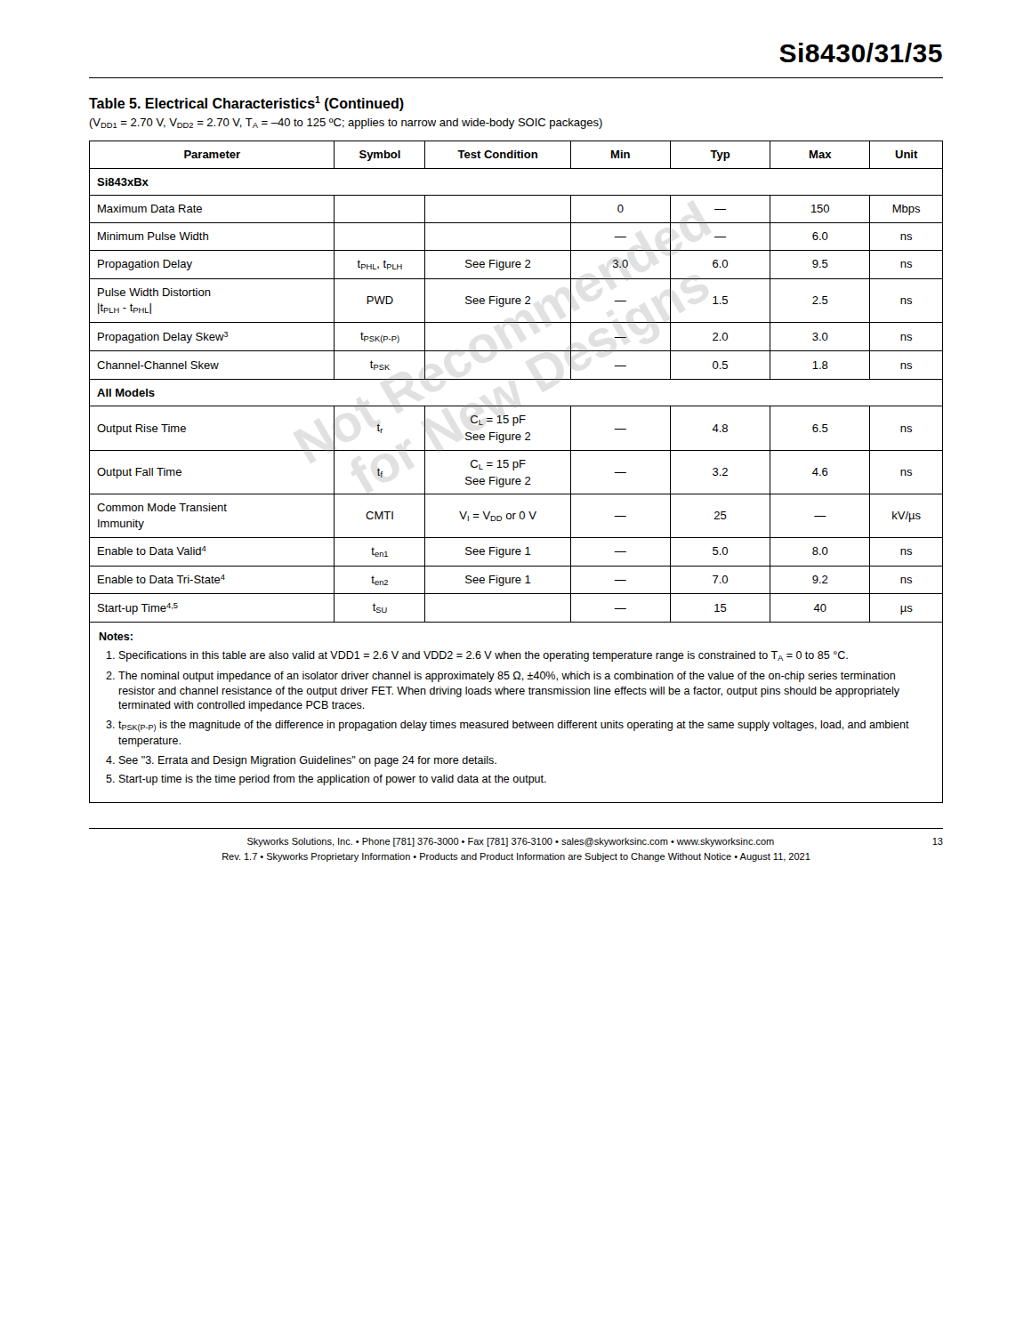Si8430/31/35
Table 5. Electrical Characteristics1 (Continued)
(VDD1 = 2.70 V, VDD2 = 2.70 V, TA = –40 to 125 ºC; applies to narrow and wide-body SOIC packages)
Not Recommended
for New Designs
| Parameter | Symbol | Test Condition | Min | Typ | Max | Unit |
| --- | --- | --- | --- | --- | --- | --- |
| Si843xBx |
| Maximum Data Rate | | | 0 | — | 150 | Mbps |
| Minimum Pulse Width | | | — | — | 6.0 | ns |
| Propagation Delay | t PHL , t PLH | See Figure 2 | 3.0 | 6.0 | 9.5 | ns |
| Pulse Width Distortion /t PLH - t PHL / | PWD | See Figure 2 | — | 1.5 | 2.5 | ns |
| Propagation Delay Skew 3 | t PSK(P-P) | | — | 2.0 | 3.0 | ns |
| Channel-Channel Skew | t PSK | | — | 0.5 | 1.8 | ns |
| All Models |
| Output Rise Time | t r | C L = 15 pF See Figure 2 | — | 4.8 | 6.5 | ns |
| Output Fall Time | t f | C L = 15 pF See Figure 2 | — | 3.2 | 4.6 | ns |
| Common Mode Transient Immunity | CMTI | V I = V DD or 0 V | — | 25 | — | kV/µs |
| Enable to Data Valid 4 | t en1 | See Figure 1 | — | 5.0 | 8.0 | ns |
| Enable to Data Tri-State 4 | t en2 | See Figure 1 | — | 7.0 | 9.2 | ns |
| Start-up Time 4,5 | t SU | | — | 15 | 40 | µs |
Notes:
Specifications in this table are also valid at VDD1 = 2.6 V and VDD2 = 2.6 V when the operating temperature range is constrained to TA = 0 to 85 °C.
The nominal output impedance of an isolator driver channel is approximately 85 Ω, ±40%, which is a combination of the value of the on-chip series termination resistor and channel resistance of the output driver FET. When driving loads where transmission line effects will be a factor, output pins should be appropriately terminated with controlled impedance PCB traces.
tPSK(P-P) is the magnitude of the difference in propagation delay times measured between different units operating at the same supply voltages, load, and ambient temperature.
See "3. Errata and Design Migration Guidelines" on page 24 for more details.
Start-up time is the time period from the application of power to valid data at the output.
13 Skyworks Solutions, Inc. • Phone [781] 376-3000 • Fax [781] 376-3100 • sales@skyworksinc.com • www.skyworksinc.com Rev. 1.7 • Skyworks Proprietary Information • Products and Product Information are Subject to Change Without Notice • August 11, 2021